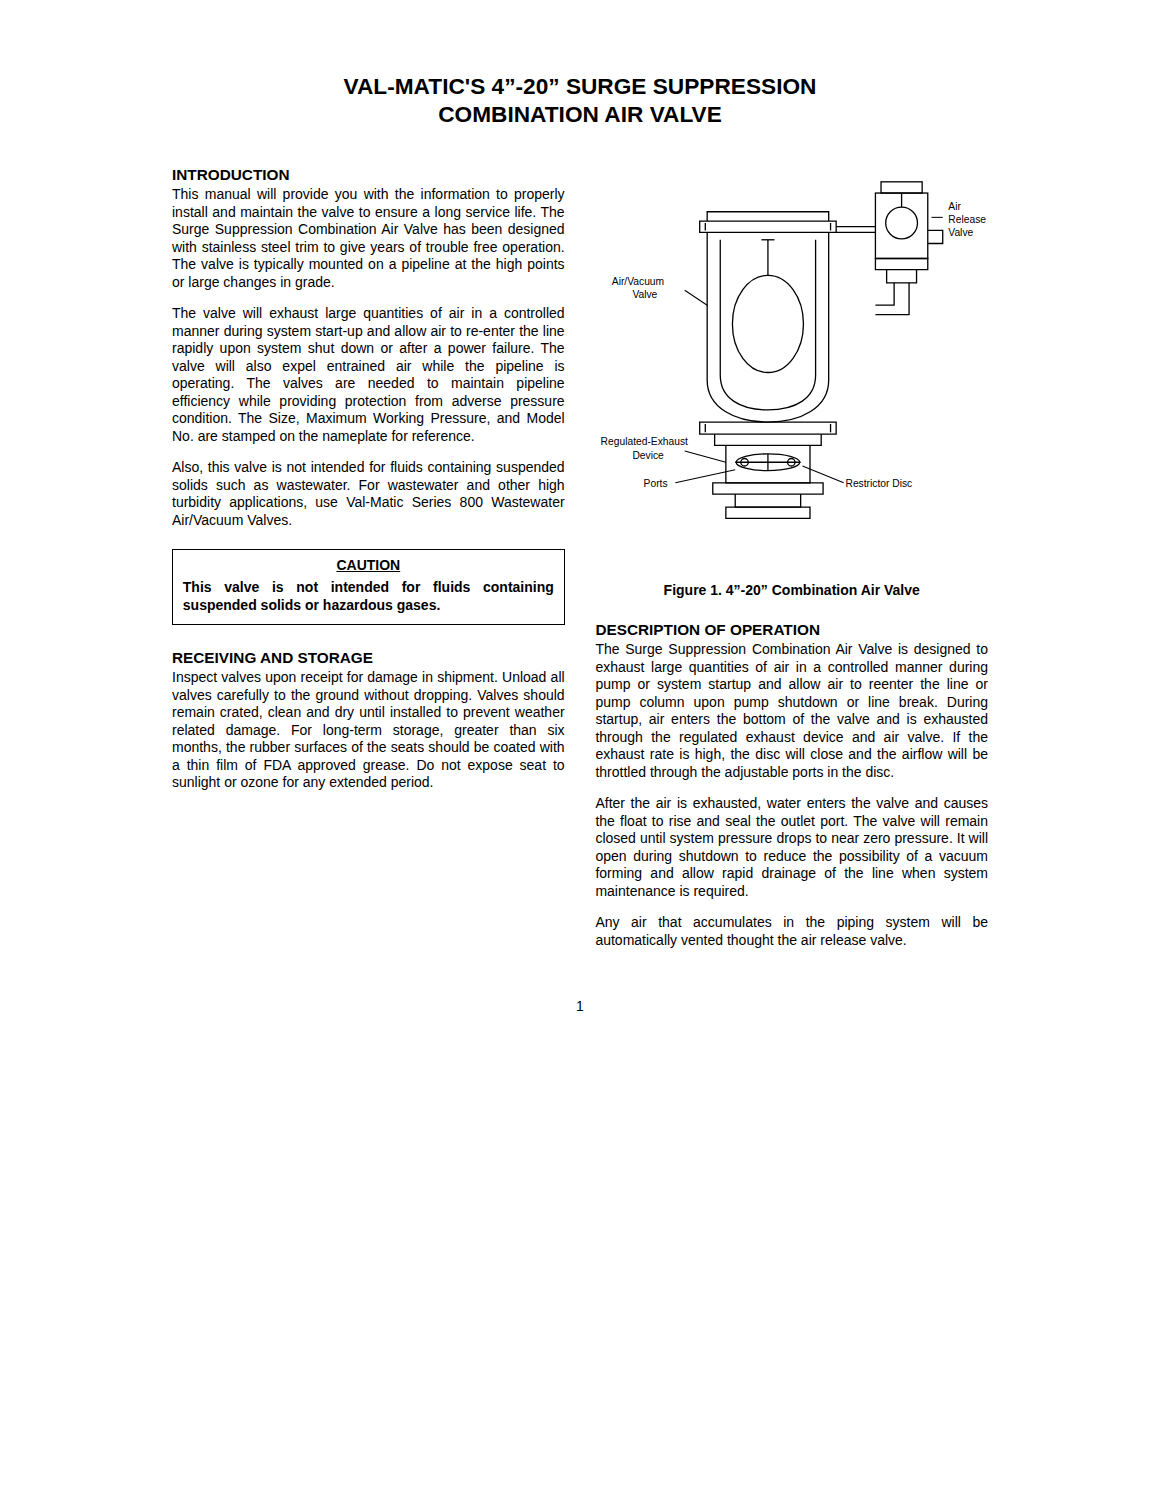VAL-MATIC'S 4”-20” SURGE SUPPRESSION
COMBINATION AIR VALVE
Introduction
This manual will provide you with the information to properly install and maintain the valve to ensure a long service life. The Surge Suppression Combination Air Valve has been designed with stainless steel trim to give years of trouble free operation. The valve is typically mounted on a pipeline at the high points or large changes in grade.
The valve will exhaust large quantities of air in a controlled manner during system start-up and allow air to re-enter the line rapidly upon system shut down or after a power failure. The valve will also expel entrained air while the pipeline is operating. The valves are needed to maintain pipeline efficiency while providing protection from adverse pressure condition. The Size, Maximum Working Pressure, and Model No. are stamped on the nameplate for reference.
Also, this valve is not intended for fluids containing suspended solids such as wastewater. For wastewater and other high turbidity applications, use Val-Matic Series 800 Wastewater Air/Vacuum Valves.
CAUTION
This valve is not intended for fluids containing suspended solids or hazardous gases.
Receiving and Storage
Inspect valves upon receipt for damage in shipment. Unload all valves carefully to the ground without dropping. Valves should remain crated, clean and dry until installed to prevent weather related damage. For long-term storage, greater than six months, the rubber surfaces of the seats should be coated with a thin film of FDA approved grease. Do not expose seat to sunlight or ozone for any extended period.
Air Release Valve Air/Vacuum Valve Regulated-Exhaust Device Ports Restrictor Disc
Figure 1. 4”-20” Combination Air Valve
Description of Operation
The Surge Suppression Combination Air Valve is designed to exhaust large quantities of air in a controlled manner during pump or system startup and allow air to reenter the line or pump column upon pump shutdown or line break. During startup, air enters the bottom of the valve and is exhausted through the regulated exhaust device and air valve. If the exhaust rate is high, the disc will close and the airflow will be throttled through the adjustable ports in the disc.
After the air is exhausted, water enters the valve and causes the float to rise and seal the outlet port. The valve will remain closed until system pressure drops to near zero pressure. It will open during shutdown to reduce the possibility of a vacuum forming and allow rapid drainage of the line when system maintenance is required.
Any air that accumulates in the piping system will be automatically vented thought the air release valve.
1